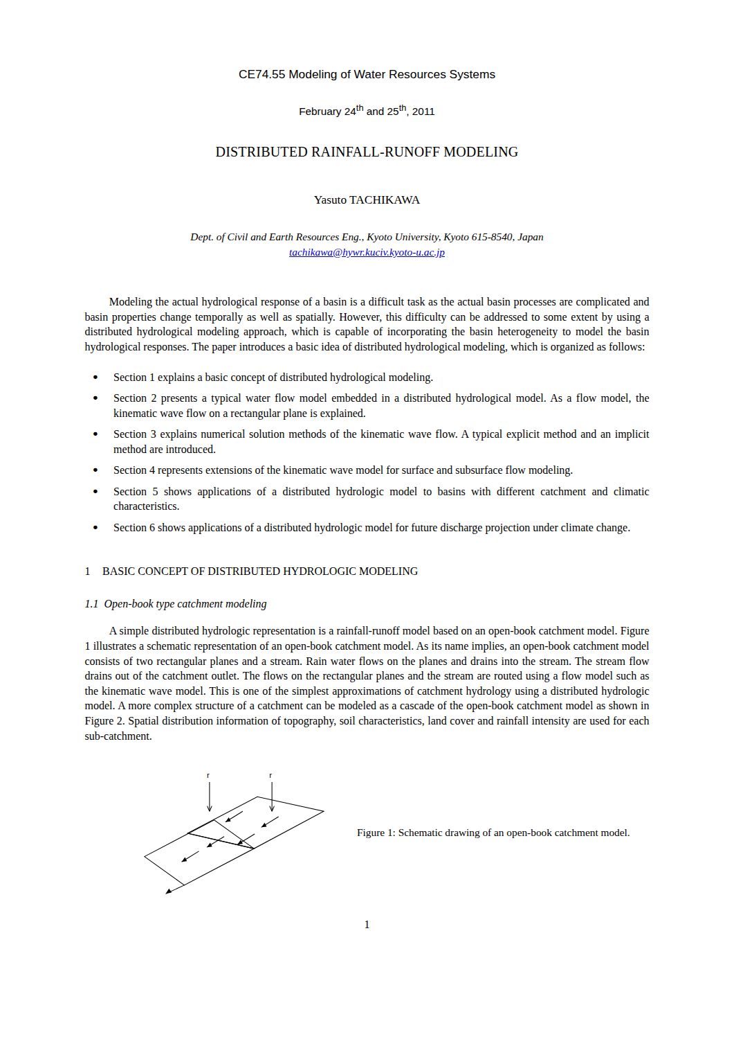CE74.55 Modeling of Water Resources Systems
February 24th and 25th, 2011
DISTRIBUTED RAINFALL-RUNOFF MODELING
Yasuto TACHIKAWA
Dept. of Civil and Earth Resources Eng., Kyoto University, Kyoto 615-8540, Japan
tachikawa@hywr.kuciv.kyoto-u.ac.jp
Modeling the actual hydrological response of a basin is a difficult task as the actual basin processes are complicated and basin properties change temporally as well as spatially. However, this difficulty can be addressed to some extent by using a distributed hydrological modeling approach, which is capable of incorporating the basin heterogeneity to model the basin hydrological responses. The paper introduces a basic idea of distributed hydrological modeling, which is organized as follows:
Section 1 explains a basic concept of distributed hydrological modeling.
Section 2 presents a typical water flow model embedded in a distributed hydrological model. As a flow model, the kinematic wave flow on a rectangular plane is explained.
Section 3 explains numerical solution methods of the kinematic wave flow. A typical explicit method and an implicit method are introduced.
Section 4 represents extensions of the kinematic wave model for surface and subsurface flow modeling.
Section 5 shows applications of a distributed hydrologic model to basins with different catchment and climatic characteristics.
Section 6 shows applications of a distributed hydrologic model for future discharge projection under climate change.
1 BASIC CONCEPT OF DISTRIBUTED HYDROLOGIC MODELING
1.1 Open-book type catchment modeling
A simple distributed hydrologic representation is a rainfall-runoff model based on an open-book catchment model. Figure 1 illustrates a schematic representation of an open-book catchment model. As its name implies, an open-book catchment model consists of two rectangular planes and a stream. Rain water flows on the planes and drains into the stream. The stream flow drains out of the catchment outlet. The flows on the rectangular planes and the stream are routed using a flow model such as the kinematic wave model. This is one of the simplest approximations of catchment hydrology using a distributed hydrologic model. A more complex structure of a catchment can be modeled as a cascade of the open-book catchment model as shown in Figure 2. Spatial distribution information of topography, soil characteristics, land cover and rainfall intensity are used for each sub-catchment.
r r
Figure 1: Schematic drawing of an open-book catchment model.
1